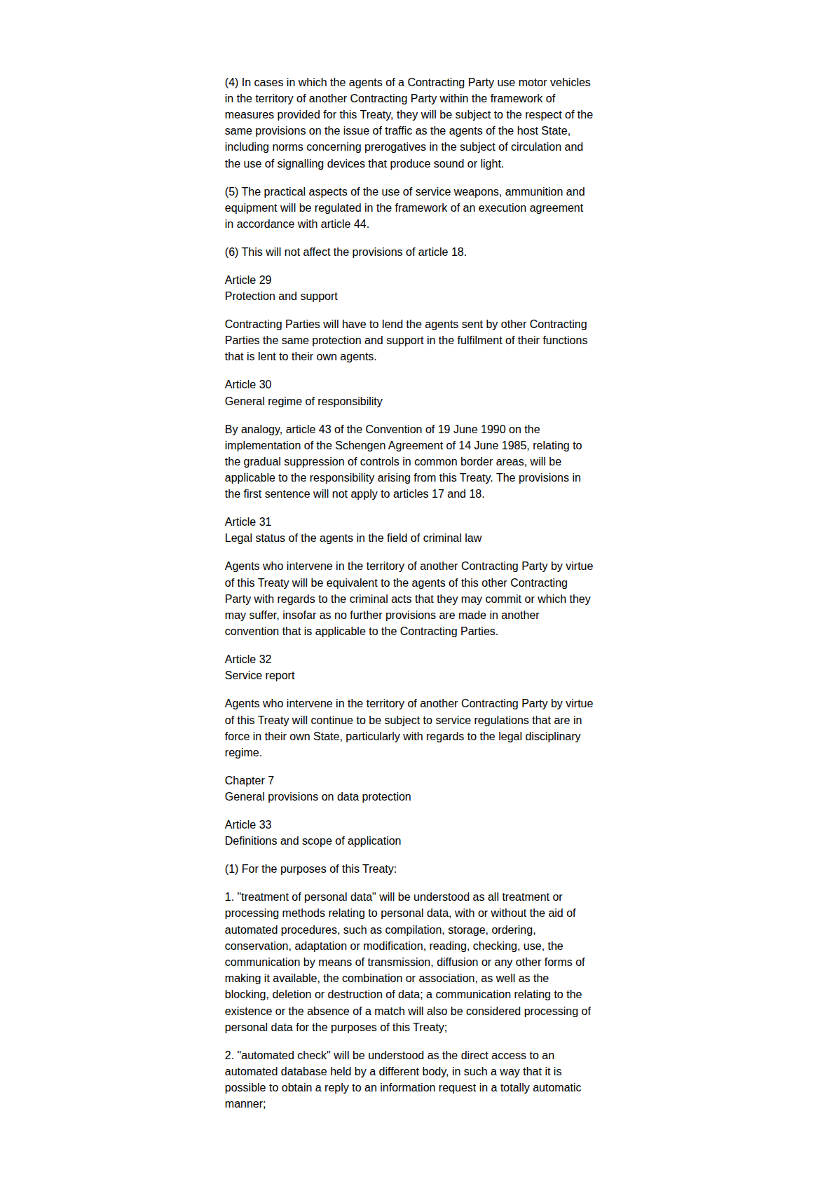(4) In cases in which the agents of a Contracting Party use motor vehicles in the territory of another Contracting Party within the framework of measures provided for this Treaty, they will be subject to the respect of the same provisions on the issue of traffic as the agents of the host State, including norms concerning prerogatives in the subject of circulation and the use of signalling devices that produce sound or light.
(5) The practical aspects of the use of service weapons, ammunition and equipment will be regulated in the framework of an execution agreement in accordance with article 44.
(6) This will not affect the provisions of article 18.
Article 29
Protection and support
Contracting Parties will have to lend the agents sent by other Contracting Parties the same protection and support in the fulfilment of their functions that is lent to their own agents.
Article 30
General regime of responsibility
By analogy, article 43 of the Convention of 19 June 1990 on the implementation of the Schengen Agreement of 14 June 1985, relating to the gradual suppression of controls in common border areas, will be applicable to the responsibility arising from this Treaty. The provisions in the first sentence will not apply to articles 17 and 18.
Article 31
Legal status of the agents in the field of criminal law
Agents who intervene in the territory of another Contracting Party by virtue of this Treaty will be equivalent to the agents of this other Contracting Party with regards to the criminal acts that they may commit or which they may suffer, insofar as no further provisions are made in another convention that is applicable to the Contracting Parties.
Article 32
Service report
Agents who intervene in the territory of another Contracting Party by virtue of this Treaty will continue to be subject to service regulations that are in force in their own State, particularly with regards to the legal disciplinary regime.
Chapter 7
General provisions on data protection
Article 33
Definitions and scope of application
(1) For the purposes of this Treaty:
1. "treatment of personal data" will be understood as all treatment or processing methods relating to personal data, with or without the aid of automated procedures, such as compilation, storage, ordering, conservation, adaptation or modification, reading, checking, use, the communication by means of transmission, diffusion or any other forms of making it available, the combination or association, as well as the blocking, deletion or destruction of data; a communication relating to the existence or the absence of a match will also be considered processing of personal data for the purposes of this Treaty;
2. "automated check" will be understood as the direct access to an automated database held by a different body, in such a way that it is possible to obtain a reply to an information request in a totally automatic manner;